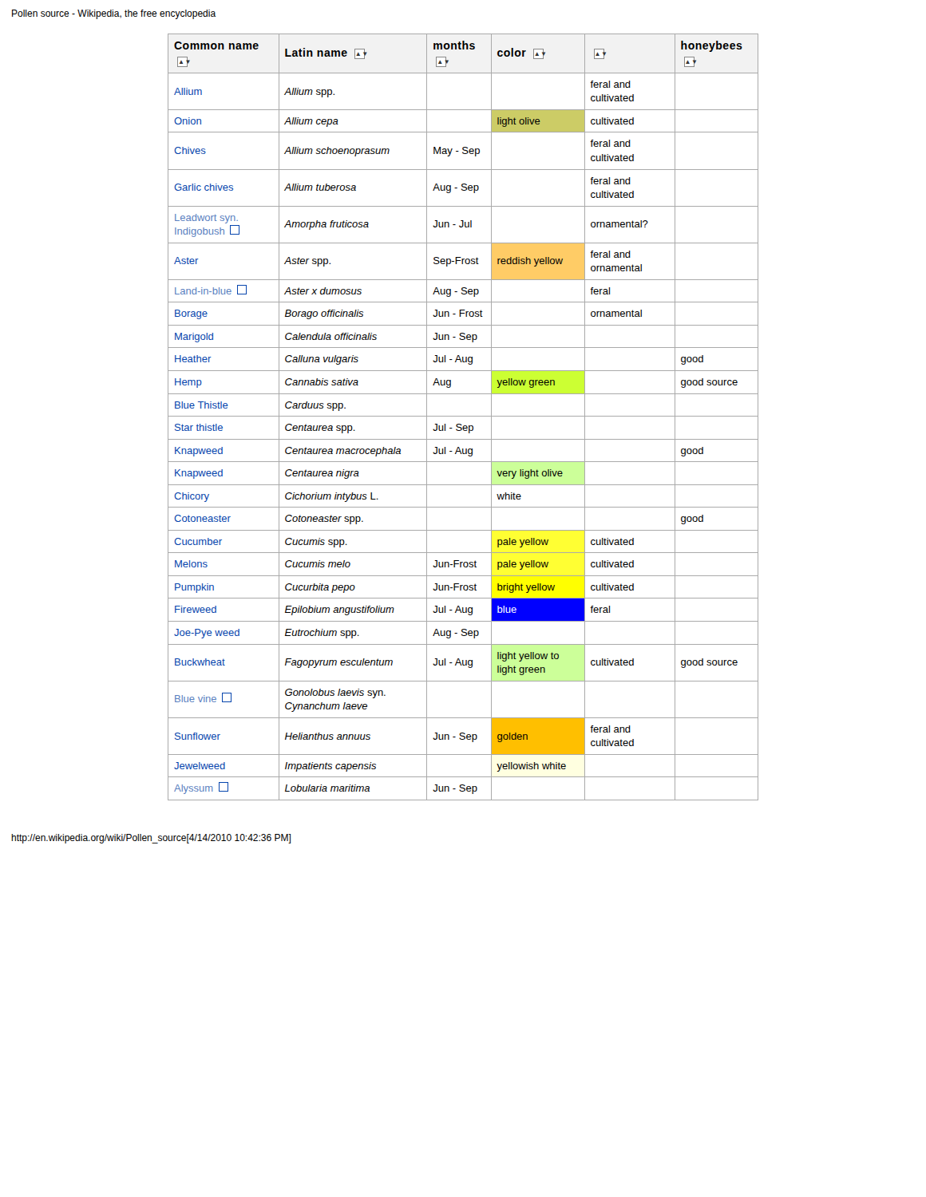Pollen source - Wikipedia, the free encyclopedia
| Common name ▲▼ | Latin name ▲▼ | months ▲▼ | color ▲▼ | ▲▼ | honeybees ▲▼ |
| --- | --- | --- | --- | --- | --- |
| Allium | Allium spp. | | | feral and cultivated | |
| Onion | Allium cepa | | light olive | cultivated | |
| Chives | Allium schoenoprasum | May - Sep | | feral and cultivated | |
| Garlic chives | Allium tuberosa | Aug - Sep | | feral and cultivated | |
| Leadwort syn. Indigobush | Amorpha fruticosa | Jun - Jul | | ornamental? | |
| Aster | Aster spp. | Sep-Frost | reddish yellow | feral and ornamental | |
| Land-in-blue | Aster x dumosus | Aug - Sep | | feral | |
| Borage | Borago officinalis | Jun - Frost | | ornamental | |
| Marigold | Calendula officinalis | Jun - Sep | | | |
| Heather | Calluna vulgaris | Jul - Aug | | | good |
| Hemp | Cannabis sativa | Aug | yellow green | | good source |
| Blue Thistle | Carduus spp. | | | | |
| Star thistle | Centaurea spp. | Jul - Sep | | | |
| Knapweed | Centaurea macrocephala | Jul - Aug | | | good |
| Knapweed | Centaurea nigra | | very light olive | | |
| Chicory | Cichorium intybus L. | | white | | |
| Cotoneaster | Cotoneaster spp. | | | | good |
| Cucumber | Cucumis spp. | | pale yellow | cultivated | |
| Melons | Cucumis melo | Jun-Frost | pale yellow | cultivated | |
| Pumpkin | Cucurbita pepo | Jun-Frost | bright yellow | cultivated | |
| Fireweed | Epilobium angustifolium | Jul - Aug | blue | feral | |
| Joe-Pye weed | Eutrochium spp. | Aug - Sep | | | |
| Buckwheat | Fagopyrum esculentum | Jul - Aug | light yellow to light green | cultivated | good source |
| Blue vine | Gonolobus laevis syn. Cynanchum laeve | | | | |
| Sunflower | Helianthus annuus | Jun - Sep | golden | feral and cultivated | |
| Jewelweed | Impatients capensis | | yellowish white | | |
| Alyssum | Lobularia maritima | Jun - Sep | | | |
http://en.wikipedia.org/wiki/Pollen_source[4/14/2010 10:42:36 PM]